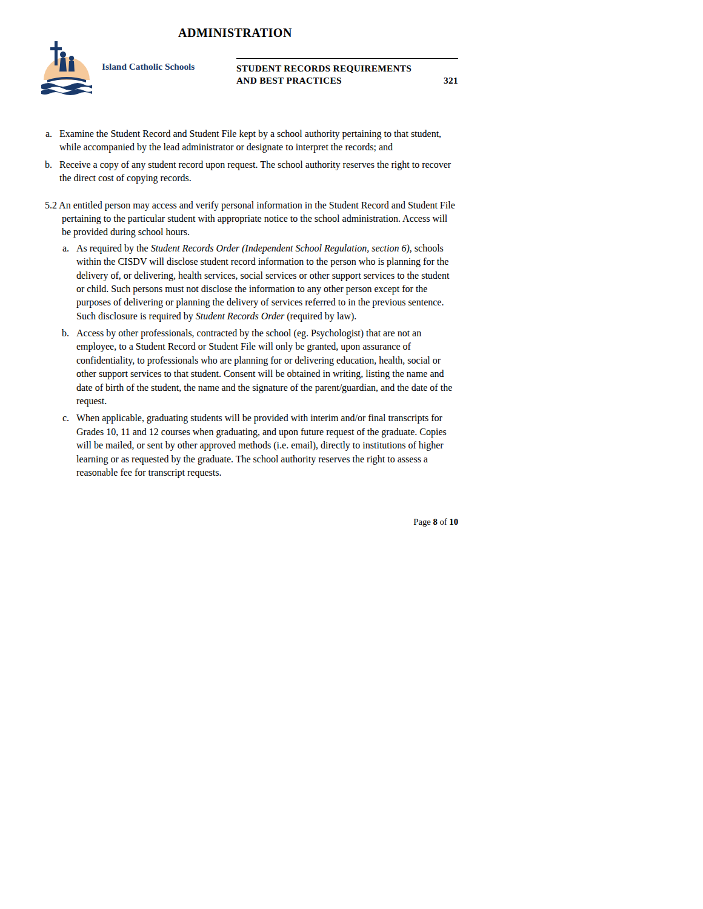Island Catholic Schools
ADMINISTRATION
STUDENT RECORDS REQUIREMENTS
AND BEST PRACTICES321
Examine the Student Record and Student File kept by a school authority pertaining to that student, while accompanied by the lead administrator or designate to interpret the records; and
Receive a copy of any student record upon request. The school authority reserves the right to recover the direct cost of copying records.
5.2 An entitled person may access and verify personal information in the Student Record and Student File pertaining to the particular student with appropriate notice to the school administration. Access will be provided during school hours.
As required by the Student Records Order (Independent School Regulation, section 6), schools within the CISDV will disclose student record information to the person who is planning for the delivery of, or delivering, health services, social services or other support services to the student or child. Such persons must not disclose the information to any other person except for the purposes of delivering or planning the delivery of services referred to in the previous sentence. Such disclosure is required by Student Records Order (required by law).
Access by other professionals, contracted by the school (eg. Psychologist) that are not an employee, to a Student Record or Student File will only be granted, upon assurance of confidentiality, to professionals who are planning for or delivering education, health, social or other support services to that student. Consent will be obtained in writing, listing the name and date of birth of the student, the name and the signature of the parent/guardian, and the date of the request.
When applicable, graduating students will be provided with interim and/or final transcripts for Grades 10, 11 and 12 courses when graduating, and upon future request of the graduate. Copies will be mailed, or sent by other approved methods (i.e. email), directly to institutions of higher learning or as requested by the graduate. The school authority reserves the right to assess a reasonable fee for transcript requests.
Page 8 of 10